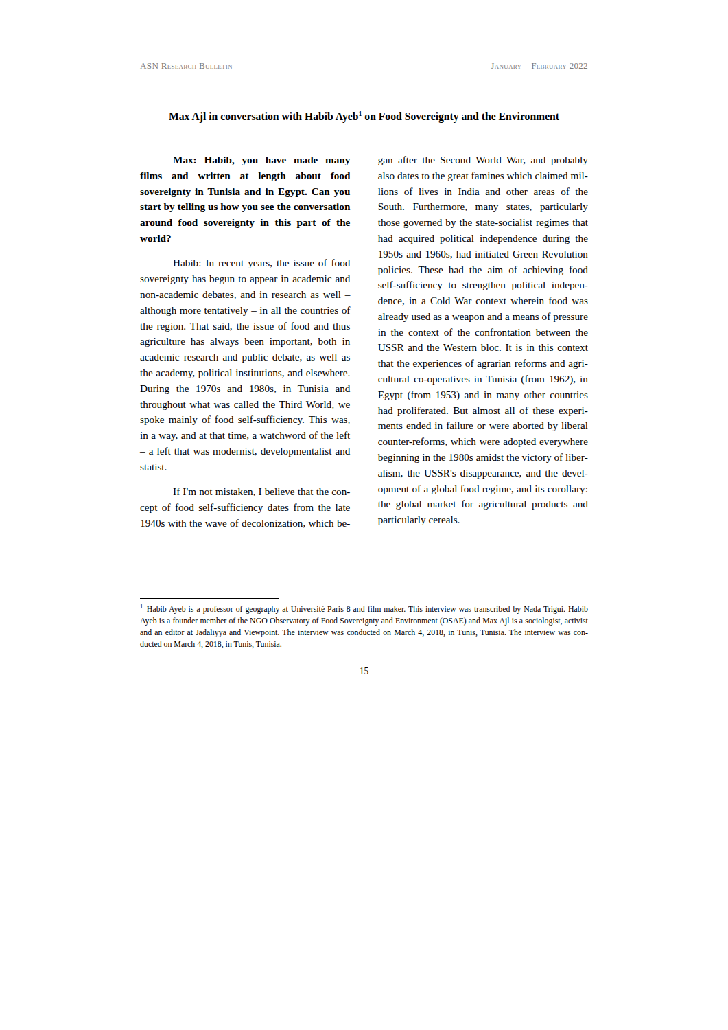ASN Research Bulletin January – February 2022
Max Ajl in conversation with Habib Ayeb1 on Food Sovereignty and the Environment
Max: Habib, you have made many films and written at length about food sovereignty in Tunisia and in Egypt. Can you start by telling us how you see the conversation around food sovereignty in this part of the world?
Habib: In recent years, the issue of food sovereignty has begun to appear in academic and non-academic debates, and in research as well – although more tentatively – in all the countries of the region. That said, the issue of food and thus agriculture has always been important, both in academic research and public debate, as well as the academy, political institutions, and elsewhere. During the 1970s and 1980s, in Tunisia and throughout what was called the Third World, we spoke mainly of food self-sufficiency. This was, in a way, and at that time, a watchword of the left – a left that was modernist, developmentalist and statist.
If I'm not mistaken, I believe that the concept of food self-sufficiency dates from the late 1940s with the wave of decolonization, which began after the Second World War, and probably also dates to the great famines which claimed millions of lives in India and other areas of the South. Furthermore, many states, particularly those governed by the state-socialist regimes that had acquired political independence during the 1950s and 1960s, had initiated Green Revolution policies. These had the aim of achieving food self-sufficiency to strengthen political independence, in a Cold War context wherein food was already used as a weapon and a means of pressure in the context of the confrontation between the USSR and the Western bloc. It is in this context that the experiences of agrarian reforms and agricultural co-operatives in Tunisia (from 1962), in Egypt (from 1953) and in many other countries had proliferated. But almost all of these experiments ended in failure or were aborted by liberal counter-reforms, which were adopted everywhere beginning in the 1980s amidst the victory of liberalism, the USSR's disappearance, and the development of a global food regime, and its corollary: the global market for agricultural products and particularly cereals.
1 Habib Ayeb is a professor of geography at Université Paris 8 and film-maker. This interview was transcribed by Nada Trigui. Habib Ayeb is a founder member of the NGO Observatory of Food Sovereignty and Environment (OSAE) and Max Ajl is a sociologist, activist and an editor at Jadaliyya and Viewpoint. The interview was conducted on March 4, 2018, in Tunis, Tunisia. The interview was conducted on March 4, 2018, in Tunis, Tunisia.
15